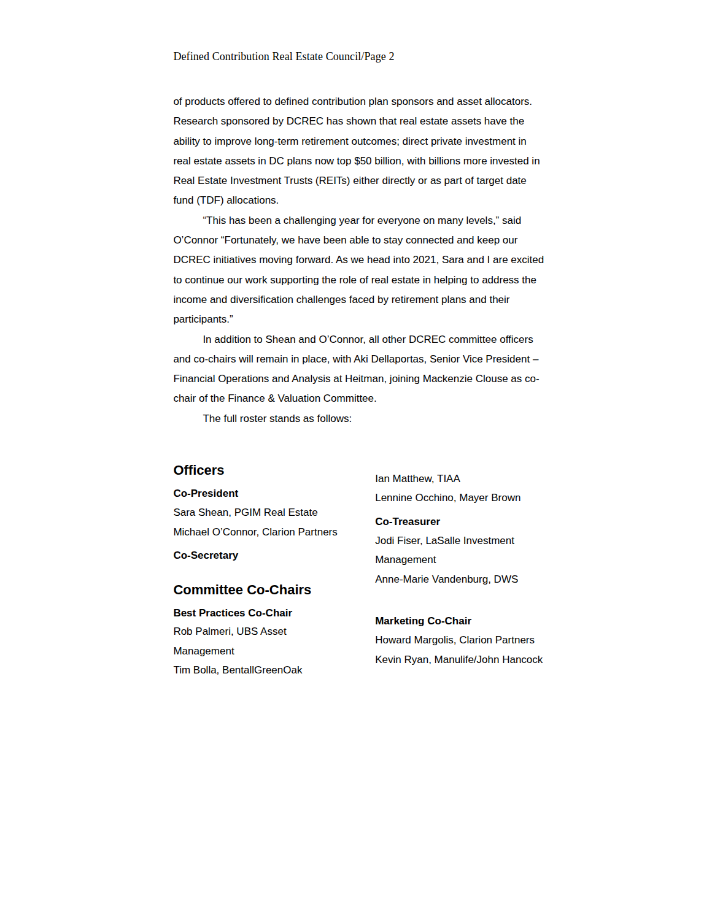Defined Contribution Real Estate Council/Page 2
of products offered to defined contribution plan sponsors and asset allocators. Research sponsored by DCREC has shown that real estate assets have the ability to improve long-term retirement outcomes; direct private investment in real estate assets in DC plans now top $50 billion, with billions more invested in Real Estate Investment Trusts (REITs) either directly or as part of target date fund (TDF) allocations.
“This has been a challenging year for everyone on many levels,” said O’Connor “Fortunately, we have been able to stay connected and keep our DCREC initiatives moving forward. As we head into 2021, Sara and I are excited to continue our work supporting the role of real estate in helping to address the income and diversification challenges faced by retirement plans and their participants.”
In addition to Shean and O’Connor, all other DCREC committee officers and co-chairs will remain in place, with Aki Dellaportas, Senior Vice President – Financial Operations and Analysis at Heitman, joining Mackenzie Clouse as co-chair of the Finance & Valuation Committee.
The full roster stands as follows:
Officers
Co-President
Sara Shean, PGIM Real Estate
Michael O’Connor, Clarion Partners
Co-Secretary
Committee Co-Chairs
Best Practices Co-Chair
Rob Palmeri, UBS Asset Management
Tim Bolla, BentallGreenOak
Ian Matthew, TIAA
Lennine Occhino, Mayer Brown
Co-Treasurer
Jodi Fiser, LaSalle Investment Management
Anne-Marie Vandenburg, DWS
Marketing Co-Chair
Howard Margolis, Clarion Partners
Kevin Ryan, Manulife/John Hancock